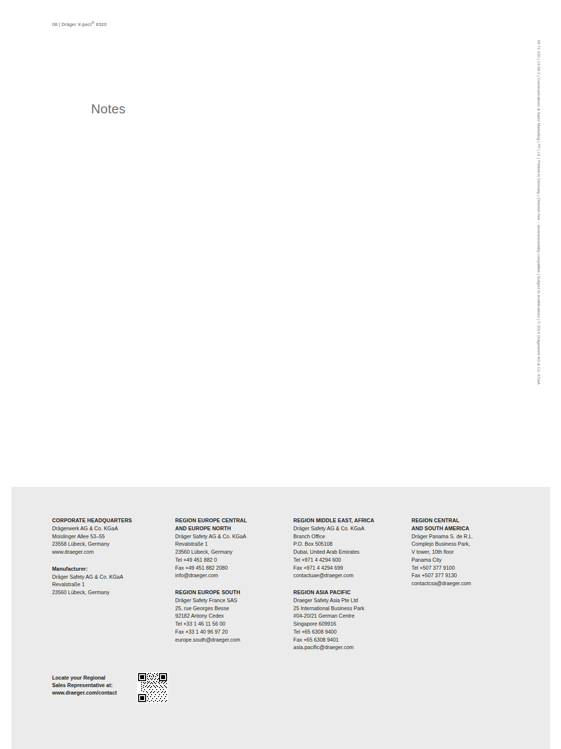08 | Dräger X-pect® 8320
Notes
90 72 220 | 14-06-2 | Communications & Sales Marketing | PP | LE | Printed in Germany | Chlorine-free – environmentally compatible | Subject to modifications | © 2014 Drägerwerk AG & Co. KGaA
CORPORATE HEADQUARTERS
Drägerwerk AG & Co. KGaA
Moislinger Allee 53–55
23558 Lübeck, Germany
www.draeger.com
Manufacturer:
Dräger Safety AG & Co. KGaA
Revalstraße 1
23560 Lübeck, Germany
REGION EUROPE CENTRAL
AND EUROPE NORTH
Dräger Safety AG & Co. KGaA
Revalstraße 1
23560 Lübeck, Germany
Tel +49 451 882 0
Fax +49 451 882 2080
info@draeger.com
REGION EUROPE SOUTH
Dräger Safety France SAS
25, rue Georges Besse
92182 Antony Cedex
Tel +33 1 46 11 56 00
Fax +33 1 40 96 97 20
europe.south@draeger.com
REGION MIDDLE EAST, AFRICA
Dräger Safety AG & Co. KGaA
Branch Office
P.O. Box 505108
Dubai, United Arab Emirates
Tel +971 4 4294 600
Fax +971 4 4294 699
contactuae@draeger.com
REGION ASIA PACIFIC
Draeger Safety Asia Pte Ltd
25 International Business Park
#04-20/21 German Centre
Singapore 609916
Tel +65 6308 9400
Fax +65 6308 9401
asia.pacific@draeger.com
REGION CENTRAL
AND SOUTH AMERICA
Dräger Panama S. de R.L.
Complejo Business Park,
V tower, 10th floor
Panama City
Tel +507 377 9100
Fax +507 377 9130
contactcsa@draeger.com
Locate your Regional
Sales Representative at:
www.draeger.com/contact